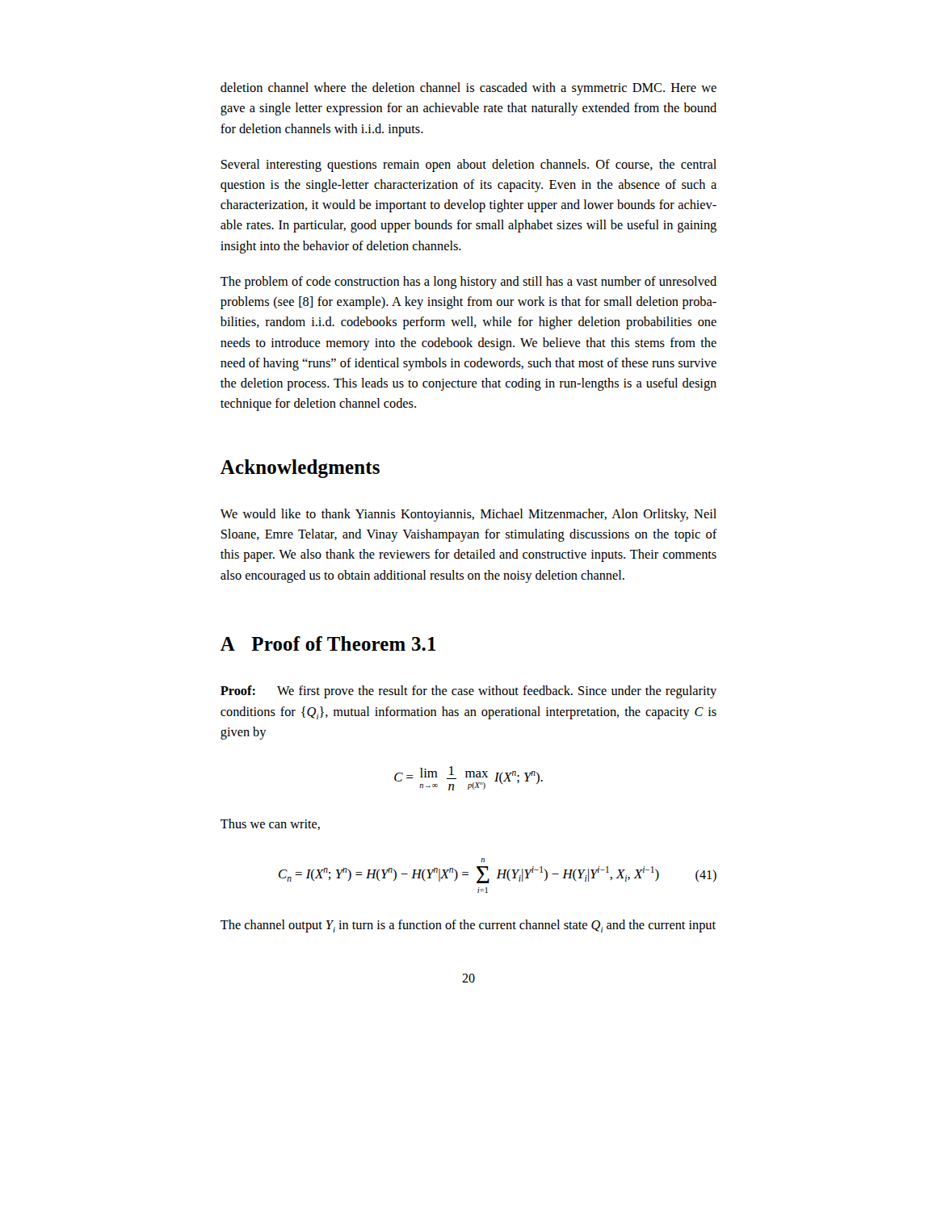deletion channel where the deletion channel is cascaded with a symmetric DMC. Here we gave a single letter expression for an achievable rate that naturally extended from the bound for deletion channels with i.i.d. inputs.
Several interesting questions remain open about deletion channels. Of course, the central question is the single-letter characterization of its capacity. Even in the absence of such a characterization, it would be important to develop tighter upper and lower bounds for achievable rates. In particular, good upper bounds for small alphabet sizes will be useful in gaining insight into the behavior of deletion channels.
The problem of code construction has a long history and still has a vast number of unresolved problems (see [8] for example). A key insight from our work is that for small deletion probabilities, random i.i.d. codebooks perform well, while for higher deletion probabilities one needs to introduce memory into the codebook design. We believe that this stems from the need of having “runs” of identical symbols in codewords, such that most of these runs survive the deletion process. This leads us to conjecture that coding in run-lengths is a useful design technique for deletion channel codes.
Acknowledgments
We would like to thank Yiannis Kontoyiannis, Michael Mitzenmacher, Alon Orlitsky, Neil Sloane, Emre Telatar, and Vinay Vaishampayan for stimulating discussions on the topic of this paper. We also thank the reviewers for detailed and constructive inputs. Their comments also encouraged us to obtain additional results on the noisy deletion channel.
AProof of Theorem 3.1
Proof: We first prove the result for the case without feedback. Since under the regularity conditions for {Qi}, mutual information has an operational interpretation, the capacity C is given by
C = lim n→∞ 1 n max p(Xn) I(Xn; Yn).
Thus we can write,
Cn = I(Xn; Yn) = H(Yn) − H(Yn|Xn) = nΣi=1 H(Yi|Yi−1) − H(Yi|Yi−1, Xi, Xi−1) (41)
The channel output Yi in turn is a function of the current channel state Qi and the current input
20